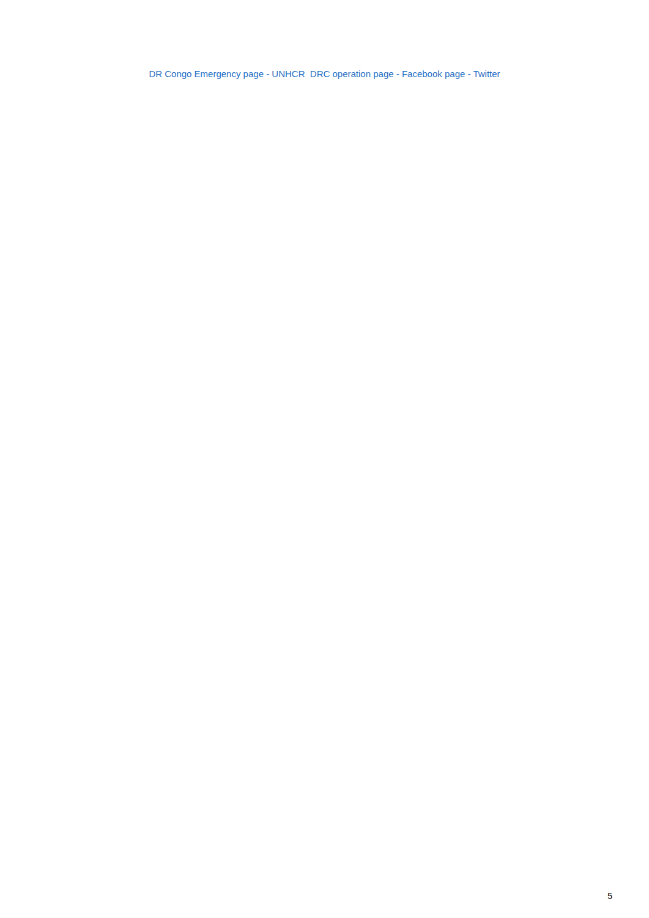DR Congo Emergency page - UNHCR DRC operation page - Facebook page - Twitter
5